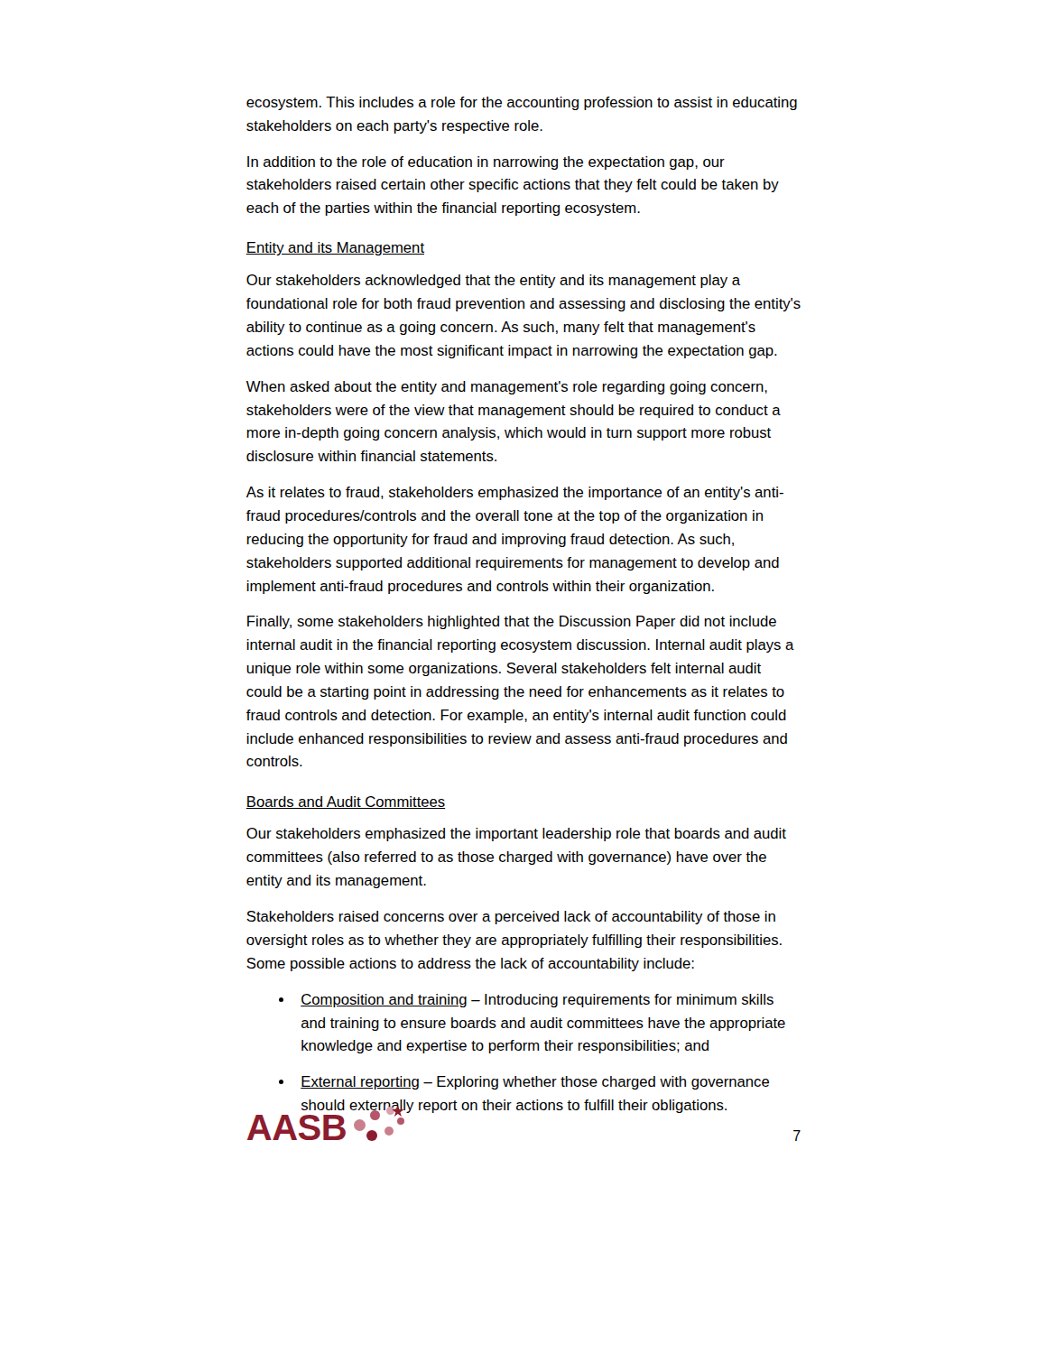ecosystem. This includes a role for the accounting profession to assist in educating stakeholders on each party's respective role.
In addition to the role of education in narrowing the expectation gap, our stakeholders raised certain other specific actions that they felt could be taken by each of the parties within the financial reporting ecosystem.
Entity and its Management
Our stakeholders acknowledged that the entity and its management play a foundational role for both fraud prevention and assessing and disclosing the entity's ability to continue as a going concern. As such, many felt that management's actions could have the most significant impact in narrowing the expectation gap.
When asked about the entity and management's role regarding going concern, stakeholders were of the view that management should be required to conduct a more in-depth going concern analysis, which would in turn support more robust disclosure within financial statements.
As it relates to fraud, stakeholders emphasized the importance of an entity's anti-fraud procedures/controls and the overall tone at the top of the organization in reducing the opportunity for fraud and improving fraud detection. As such, stakeholders supported additional requirements for management to develop and implement anti-fraud procedures and controls within their organization.
Finally, some stakeholders highlighted that the Discussion Paper did not include internal audit in the financial reporting ecosystem discussion. Internal audit plays a unique role within some organizations. Several stakeholders felt internal audit could be a starting point in addressing the need for enhancements as it relates to fraud controls and detection. For example, an entity's internal audit function could include enhanced responsibilities to review and assess anti-fraud procedures and controls.
Boards and Audit Committees
Our stakeholders emphasized the important leadership role that boards and audit committees (also referred to as those charged with governance) have over the entity and its management.
Stakeholders raised concerns over a perceived lack of accountability of those in oversight roles as to whether they are appropriately fulfilling their responsibilities. Some possible actions to address the lack of accountability include:
Composition and training – Introducing requirements for minimum skills and training to ensure boards and audit committees have the appropriate knowledge and expertise to perform their responsibilities; and
External reporting – Exploring whether those charged with governance should externally report on their actions to fulfill their obligations.
AASB
7